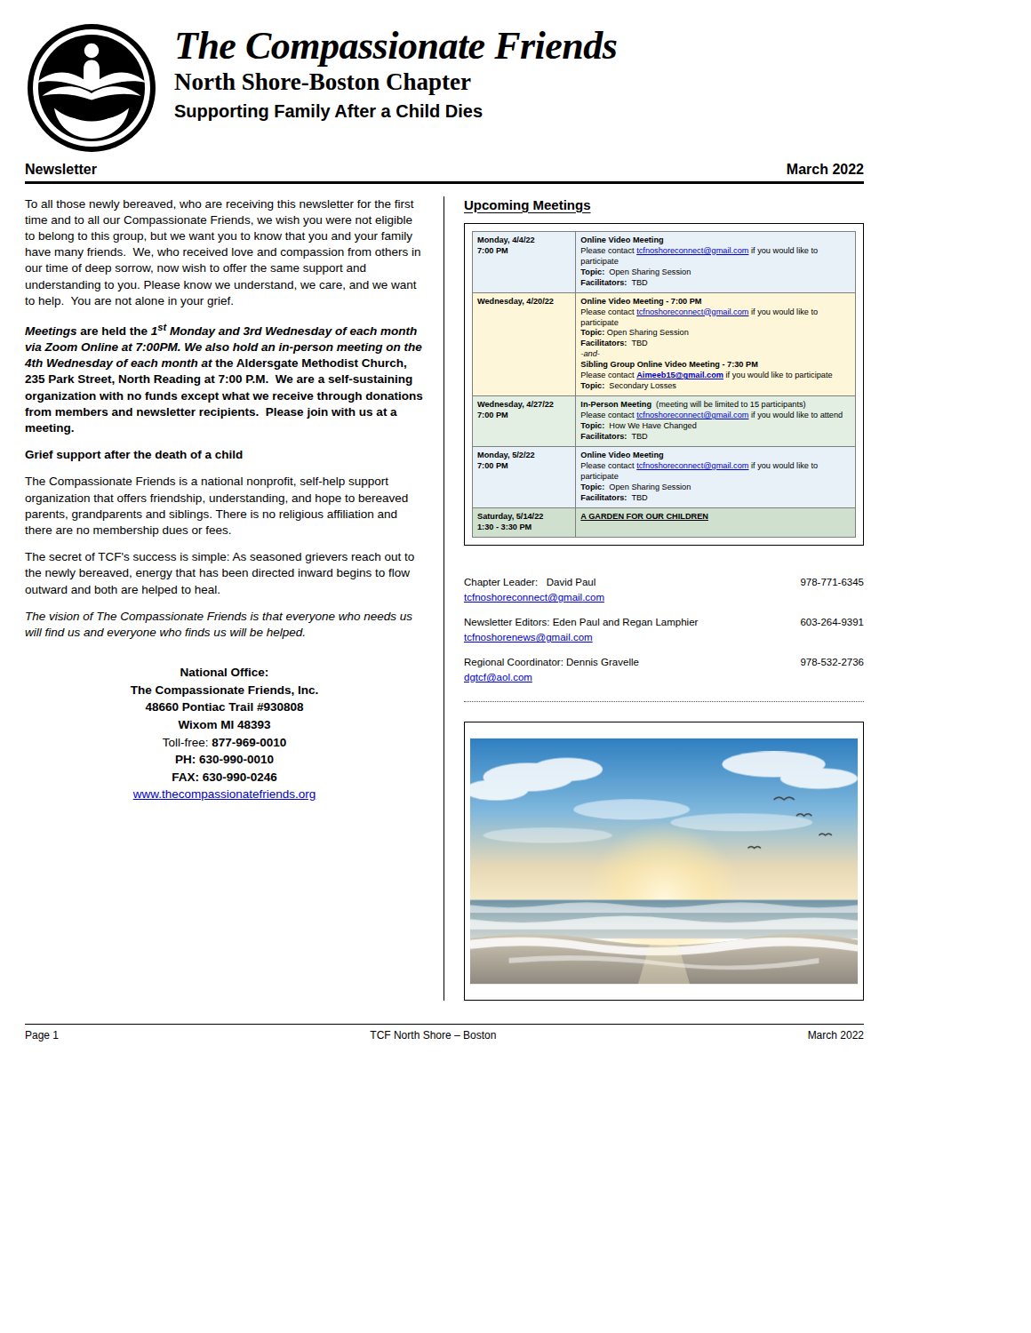The Compassionate Friends
North Shore-Boston Chapter
Supporting Family After a Child Dies
Newsletter March 2022
To all those newly bereaved, who are receiving this newsletter for the first time and to all our Compassionate Friends, we wish you were not eligible to belong to this group, but we want you to know that you and your family have many friends. We, who received love and compassion from others in our time of deep sorrow, now wish to offer the same support and understanding to you. Please know we understand, we care, and we want to help. You are not alone in your grief.
Meetings are held the 1st Monday and 3rd Wednesday of each month via Zoom Online at 7:00PM. We also hold an in-person meeting on the 4th Wednesday of each month at the Aldersgate Methodist Church, 235 Park Street, North Reading at 7:00 P.M. We are a self-sustaining organization with no funds except what we receive through donations from members and newsletter recipients. Please join with us at a meeting.
Grief support after the death of a child
The Compassionate Friends is a national nonprofit, self-help support organization that offers friendship, understanding, and hope to bereaved parents, grandparents and siblings. There is no religious affiliation and there are no membership dues or fees.
The secret of TCF's success is simple: As seasoned grievers reach out to the newly bereaved, energy that has been directed inward begins to flow outward and both are helped to heal.
The vision of The Compassionate Friends is that everyone who needs us will find us and everyone who finds us will be helped.
National Office:
The Compassionate Friends, Inc.
48660 Pontiac Trail #930808
Wixom MI 48393
Toll-free: 877-969-0010
PH: 630-990-0010
FAX: 630-990-0246
www.thecompassionatefriends.org
Upcoming Meetings
| Monday, 4/4/22 7:00 PM | Online Video Meeting Please contact tcfnoshoreconnect@gmail.com if you would like to participate Topic: Open Sharing Session Facilitators: TBD |
| Wednesday, 4/20/22 | Online Video Meeting - 7:00 PM Please contact tcfnoshoreconnect@gmail.com if you would like to participate Topic: Open Sharing Session Facilitators: TBD -and- Sibling Group Online Video Meeting - 7:30 PM Please contact Aimeeb15@gmail.com if you would like to participate Topic: Secondary Losses |
| Wednesday, 4/27/22 7:00 PM | In-Person Meeting (meeting will be limited to 15 participants) Please contact tcfnoshoreconnect@gmail.com if you would like to attend Topic: How We Have Changed Facilitators: TBD |
| Monday, 5/2/22 7:00 PM | Online Video Meeting Please contact tcfnoshoreconnect@gmail.com if you would like to participate Topic: Open Sharing Session Facilitators: TBD |
| Saturday, 5/14/22 1:30 - 3:30 PM | A GARDEN FOR OUR CHILDREN |
Chapter Leader: David Paul 978-771-6345
tcfnoshoreconnect@gmail.com
Newsletter Editors: Eden Paul and Regan Lamphier 603-264-9391
tcfnoshorenews@gmail.com
Regional Coordinator: Dennis Gravelle 978-532-2736
dgtcf@aol.com
Page 1 TCF North Shore – Boston March 2022